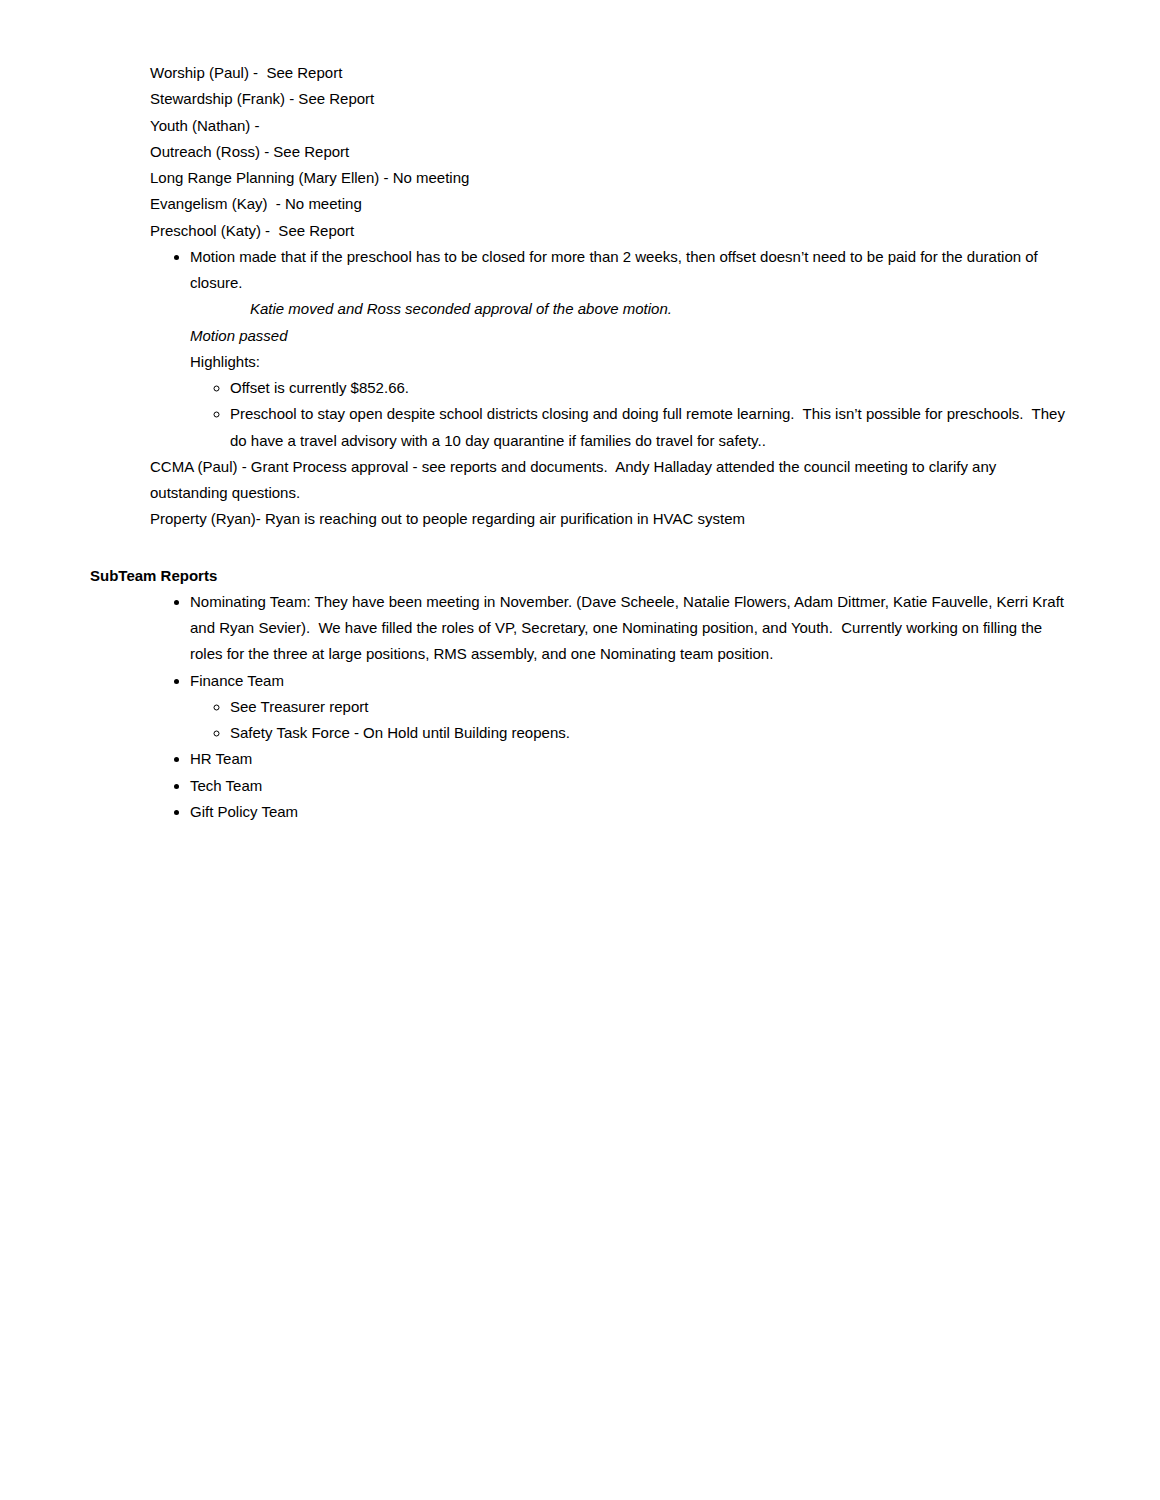Worship (Paul) - See Report
Stewardship (Frank) - See Report
Youth (Nathan) -
Outreach (Ross) - See Report
Long Range Planning (Mary Ellen) - No meeting
Evangelism (Kay) - No meeting
Preschool (Katy) - See Report
Motion made that if the preschool has to be closed for more than 2 weeks, then offset doesn’t need to be paid for the duration of closure.
Katie moved and Ross seconded approval of the above motion.
Motion passed
Highlights:
Offset is currently $852.66.
Preschool to stay open despite school districts closing and doing full remote learning. This isn’t possible for preschools. They do have a travel advisory with a 10 day quarantine if families do travel for safety..
CCMA (Paul) - Grant Process approval - see reports and documents. Andy Halladay attended the council meeting to clarify any outstanding questions.
Property (Ryan)- Ryan is reaching out to people regarding air purification in HVAC system
SubTeam Reports
Nominating Team: They have been meeting in November. (Dave Scheele, Natalie Flowers, Adam Dittmer, Katie Fauvelle, Kerri Kraft and Ryan Sevier). We have filled the roles of VP, Secretary, one Nominating position, and Youth. Currently working on filling the roles for the three at large positions, RMS assembly, and one Nominating team position.
Finance Team
See Treasurer report
Safety Task Force - On Hold until Building reopens.
HR Team
Tech Team
Gift Policy Team